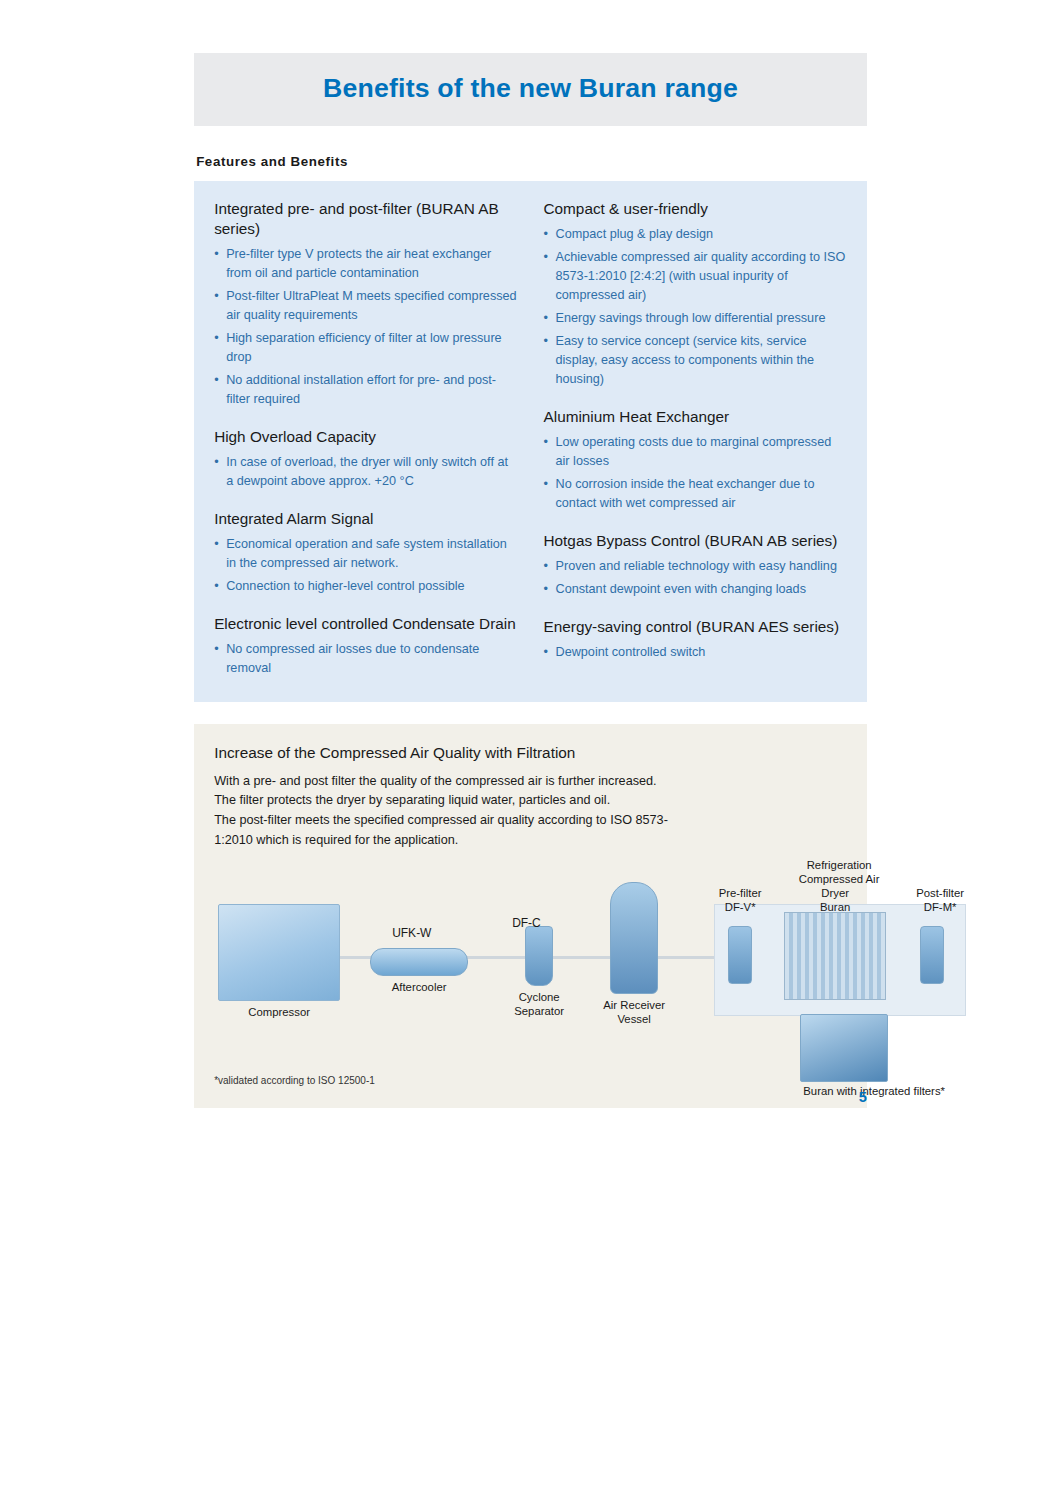Benefits of the new Buran range
Features and Benefits
Integrated pre- and post-filter (BURAN AB series)
Pre-filter type V protects the air heat exchanger from oil and particle contamination
Post-filter UltraPleat M meets specified compressed air quality requirements
High separation efficiency of filter at low pressure drop
No additional installation effort for pre- and post-filter required
High Overload Capacity
In case of overload, the dryer will only switch off at a dewpoint above approx. +20 °C
Integrated Alarm Signal
Economical operation and safe system installation in the compressed air network.
Connection to higher-level control possible
Electronic level controlled Condensate Drain
No compressed air losses due to condensate removal
Compact & user-friendly
Compact plug & play design
Achievable compressed air quality according to ISO 8573-1:2010 [2:4:2] (with usual inpurity of compressed air)
Energy savings through low differential pressure
Easy to service concept (service kits, service display, easy access to components within the housing)
Aluminium Heat Exchanger
Low operating costs due to marginal compressed air losses
No corrosion inside the heat exchanger due to contact with wet compressed air
Hotgas Bypass Control (BURAN AB series)
Proven and reliable technology with easy handling
Constant dewpoint even with changing loads
Energy-saving control (BURAN AES series)
Dewpoint controlled switch
Increase of the Compressed Air Quality with Filtration
With a pre- and post filter the quality of the compressed air is further increased.
The filter protects the dryer by separating liquid water, particles and oil.
The post-filter meets the specified compressed air quality according to ISO 8573-1:2010 which is required for the application.
Compressor
UFK-W
Aftercooler
DF-C
Cyclone
Separator
Air Receiver
Vessel
Refrigeration
Compressed Air
Pre-filter
DF-V*
Dryer
Buran
Post-filter
DF-M*
Buran with integrated filters*
*validated according to ISO 12500-1
5